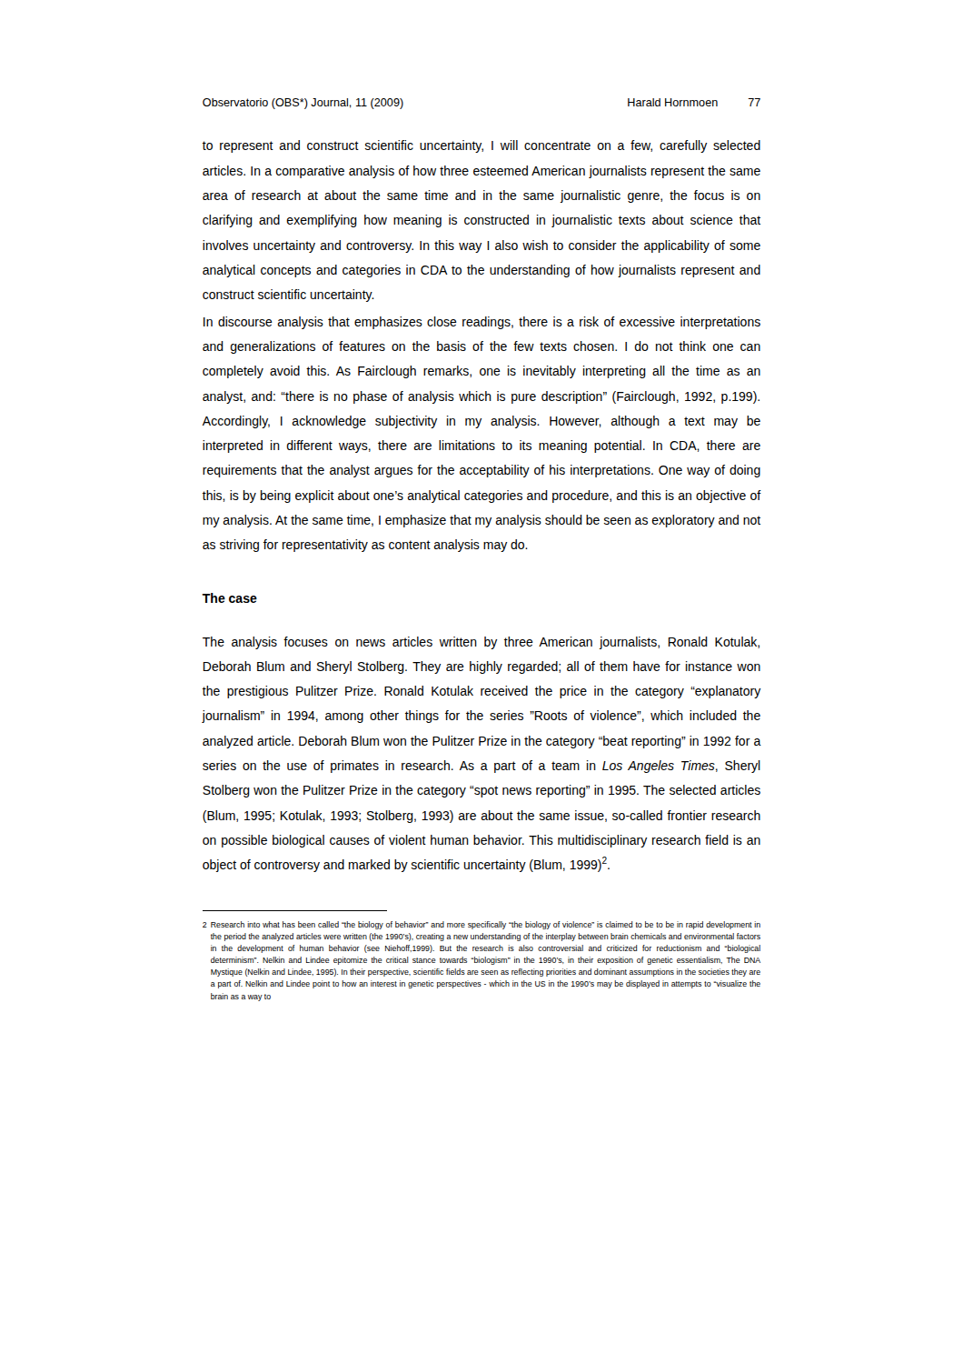Observatorio (OBS*) Journal, 11 (2009) Harald Hornmoen77
to represent and construct scientific uncertainty, I will concentrate on a few, carefully selected articles. In a comparative analysis of how three esteemed American journalists represent the same area of research at about the same time and in the same journalistic genre, the focus is on clarifying and exemplifying how meaning is constructed in journalistic texts about science that involves uncertainty and controversy. In this way I also wish to consider the applicability of some analytical concepts and categories in CDA to the understanding of how journalists represent and construct scientific uncertainty.
In discourse analysis that emphasizes close readings, there is a risk of excessive interpretations and generalizations of features on the basis of the few texts chosen. I do not think one can completely avoid this. As Fairclough remarks, one is inevitably interpreting all the time as an analyst, and: “there is no phase of analysis which is pure description” (Fairclough, 1992, p.199). Accordingly, I acknowledge subjectivity in my analysis. However, although a text may be interpreted in different ways, there are limitations to its meaning potential. In CDA, there are requirements that the analyst argues for the acceptability of his interpretations. One way of doing this, is by being explicit about one’s analytical categories and procedure, and this is an objective of my analysis. At the same time, I emphasize that my analysis should be seen as exploratory and not as striving for representativity as content analysis may do.
The case
The analysis focuses on news articles written by three American journalists, Ronald Kotulak, Deborah Blum and Sheryl Stolberg. They are highly regarded; all of them have for instance won the prestigious Pulitzer Prize. Ronald Kotulak received the price in the category “explanatory journalism” in 1994, among other things for the series ”Roots of violence”, which included the analyzed article. Deborah Blum won the Pulitzer Prize in the category “beat reporting” in 1992 for a series on the use of primates in research. As a part of a team in Los Angeles Times, Sheryl Stolberg won the Pulitzer Prize in the category “spot news reporting” in 1995. The selected articles (Blum, 1995; Kotulak, 1993; Stolberg, 1993) are about the same issue, so-called frontier research on possible biological causes of violent human behavior. This multidisciplinary research field is an object of controversy and marked by scientific uncertainty (Blum, 1999)2.
2 Research into what has been called “the biology of behavior” and more specifically “the biology of violence” is claimed to be to be in rapid development in the period the analyzed articles were written (the 1990’s), creating a new understanding of the interplay between brain chemicals and environmental factors in the development of human behavior (see Niehoff,1999). But the research is also controversial and criticized for reductionism and “biological determinism”. Nelkin and Lindee epitomize the critical stance towards “biologism” in the 1990’s, in their exposition of genetic essentialism, The DNA Mystique (Nelkin and Lindee, 1995). In their perspective, scientific fields are seen as reflecting priorities and dominant assumptions in the societies they are a part of. Nelkin and Lindee point to how an interest in genetic perspectives - which in the US in the 1990’s may be displayed in attempts to “visualize the brain as a way to